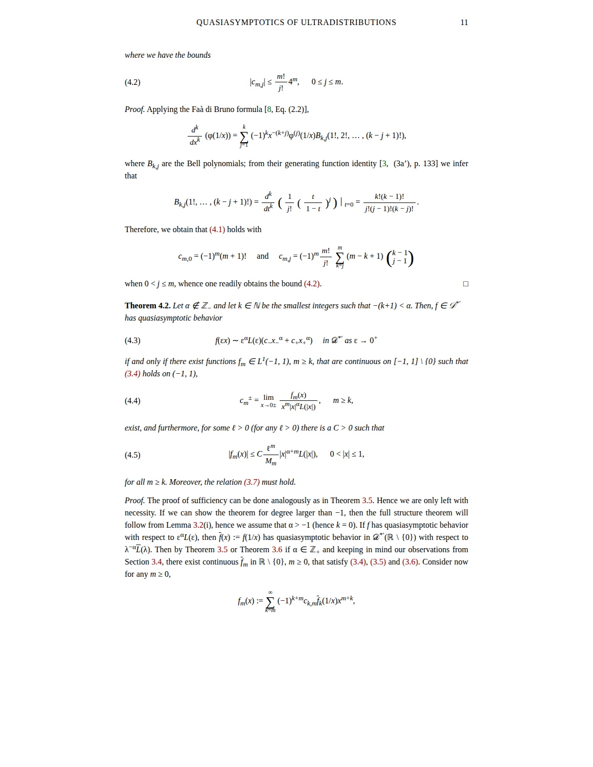QUASIASYMPTOTICS OF ULTRADISTRIBUTIONS 11
where we have the bounds
(4.2)
|cm,j| ≤ m!j!4m, 0 ≤ j ≤ m.
Proof. Applying the Faà di Bruno formula [8, Eq. (2.2)],
dk dxk (φ(1/x)) = k∑j=1 (−1)kx−(k+j)φ(j)(1/x)Bk,j(1!, 2!, … , (k − j + 1)!),
where Bk,j are the Bell polynomials; from their generating function identity [3, (3a’), p. 133] we infer that
Bk,j(1!, … , (k − j + 1)!) = dk dtk ( 1 j! ( t 1 − t )j ) t=0 = k!(k − 1)!j!(j − 1)!(k − j)!.
Therefore, we obtain that (4.1) holds with
cm,0 = (−1)m(m + 1)! and cm,j = (−1)mm!j! m∑k=j (m − k + 1) (k − 1 j − 1)
when 0 < j ≤ m, whence one readily obtains the bound (4.2). □
Theorem 4.2. Let α ∉ ℤ− and let k ∈ ℕ be the smallest integers such that −(k+1) < α. Then, f ∈ 𝒟*′ has quasiasymptotic behavior
(4.3)
f(εx) ∼ εαL(ε)(c−x−α + c+x+α) in 𝒟*′ as ε → 0+
if and only if there exist functions fm ∈ L1(−1, 1), m ≥ k, that are continuous on [−1, 1] \ {0} such that (3.4) holds on (−1, 1),
(4.4)
cm± = lim x→0± fm(x) xm|x|αL(|x|), m ≥ k,
exist, and furthermore, for some ℓ > 0 (for any ℓ > 0) there is a C > 0 such that
(4.5)
|fm(x)| ≤ Cℓm Mm|x|α+mL(|x|), 0 < |x| ≤ 1,
for all m ≥ k. Moreover, the relation (3.7) must hold.
Proof. The proof of sufficiency can be done analogously as in Theorem 3.5. Hence we are only left with necessity. If we can show the theorem for degree larger than −1, then the full structure theorem will follow from Lemma 3.2(i), hence we assume that α > −1 (hence k = 0). If f has quasiasymptotic behavior with respect to εαL(ε), then f(x) := f(1/x) has quasiasymptotic behavior in 𝒟*′(ℝ \ {0}) with respect to λ−αL(λ). Then by Theorem 3.5 or Theorem 3.6 if α ∈ ℤ+ and keeping in mind our observations from Section 3.4, there exist continuous fm in ℝ \ {0}, m ≥ 0, that satisfy (3.4), (3.5) and (3.6). Consider now for any m ≥ 0,
fm(x) := ∞∑k=m (−1)k+mck,mfk(1/x)xm+k,